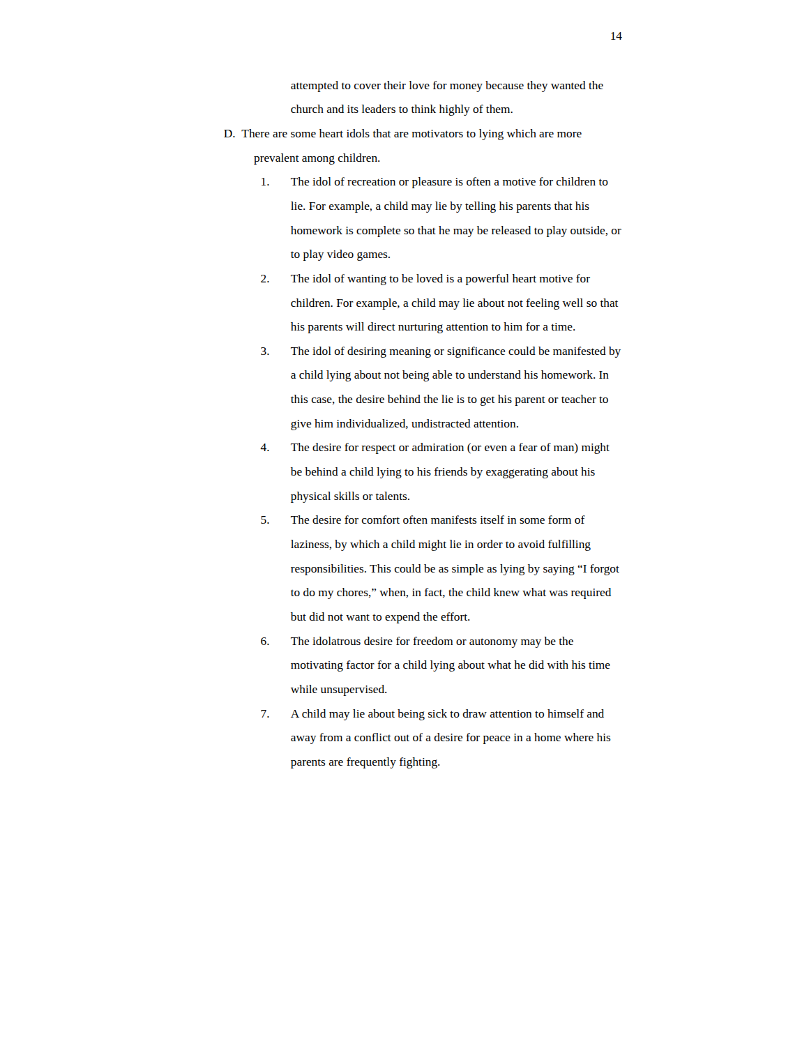14
attempted to cover their love for money because they wanted the church and its leaders to think highly of them.
D. There are some heart idols that are motivators to lying which are more prevalent among children.
1. The idol of recreation or pleasure is often a motive for children to lie. For example, a child may lie by telling his parents that his homework is complete so that he may be released to play outside, or to play video games.
2. The idol of wanting to be loved is a powerful heart motive for children. For example, a child may lie about not feeling well so that his parents will direct nurturing attention to him for a time.
3. The idol of desiring meaning or significance could be manifested by a child lying about not being able to understand his homework. In this case, the desire behind the lie is to get his parent or teacher to give him individualized, undistracted attention.
4. The desire for respect or admiration (or even a fear of man) might be behind a child lying to his friends by exaggerating about his physical skills or talents.
5. The desire for comfort often manifests itself in some form of laziness, by which a child might lie in order to avoid fulfilling responsibilities. This could be as simple as lying by saying “I forgot to do my chores,” when, in fact, the child knew what was required but did not want to expend the effort.
6. The idolatrous desire for freedom or autonomy may be the motivating factor for a child lying about what he did with his time while unsupervised.
7. A child may lie about being sick to draw attention to himself and away from a conflict out of a desire for peace in a home where his parents are frequently fighting.